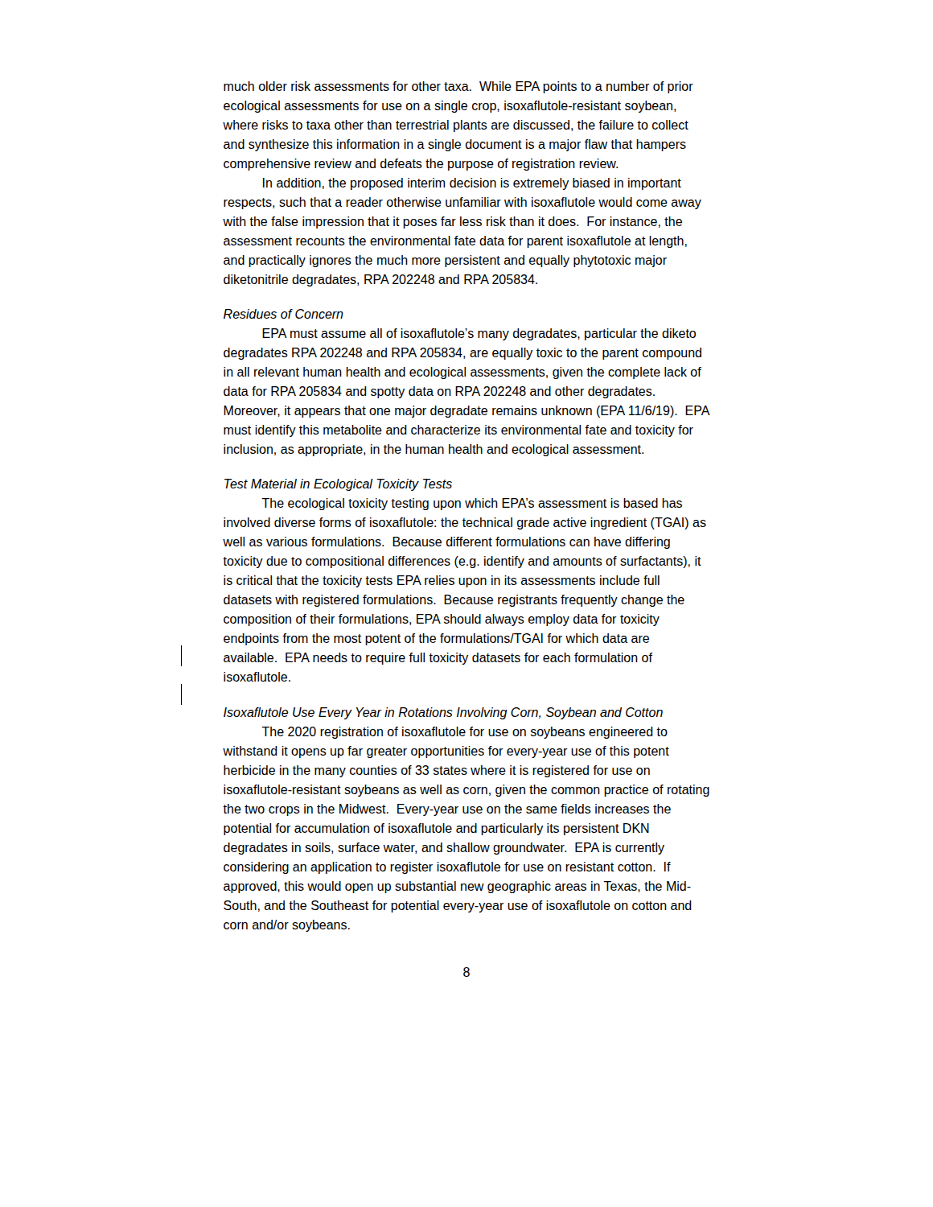much older risk assessments for other taxa. While EPA points to a number of prior ecological assessments for use on a single crop, isoxaflutole-resistant soybean, where risks to taxa other than terrestrial plants are discussed, the failure to collect and synthesize this information in a single document is a major flaw that hampers comprehensive review and defeats the purpose of registration review.
In addition, the proposed interim decision is extremely biased in important respects, such that a reader otherwise unfamiliar with isoxaflutole would come away with the false impression that it poses far less risk than it does. For instance, the assessment recounts the environmental fate data for parent isoxaflutole at length, and practically ignores the much more persistent and equally phytotoxic major diketonitrile degradates, RPA 202248 and RPA 205834.
Residues of Concern
EPA must assume all of isoxaflutole’s many degradates, particular the diketo degradates RPA 202248 and RPA 205834, are equally toxic to the parent compound in all relevant human health and ecological assessments, given the complete lack of data for RPA 205834 and spotty data on RPA 202248 and other degradates. Moreover, it appears that one major degradate remains unknown (EPA 11/6/19). EPA must identify this metabolite and characterize its environmental fate and toxicity for inclusion, as appropriate, in the human health and ecological assessment.
Test Material in Ecological Toxicity Tests
The ecological toxicity testing upon which EPA’s assessment is based has involved diverse forms of isoxaflutole: the technical grade active ingredient (TGAI) as well as various formulations. Because different formulations can have differing toxicity due to compositional differences (e.g. identify and amounts of surfactants), it is critical that the toxicity tests EPA relies upon in its assessments include full datasets with registered formulations. Because registrants frequently change the composition of their formulations, EPA should always employ data for toxicity endpoints from the most potent of the formulations/TGAI for which data are available. EPA needs to require full toxicity datasets for each formulation of isoxaflutole.
Isoxaflutole Use Every Year in Rotations Involving Corn, Soybean and Cotton
The 2020 registration of isoxaflutole for use on soybeans engineered to withstand it opens up far greater opportunities for every-year use of this potent herbicide in the many counties of 33 states where it is registered for use on isoxaflutole-resistant soybeans as well as corn, given the common practice of rotating the two crops in the Midwest. Every-year use on the same fields increases the potential for accumulation of isoxaflutole and particularly its persistent DKN degradates in soils, surface water, and shallow groundwater. EPA is currently considering an application to register isoxaflutole for use on resistant cotton. If approved, this would open up substantial new geographic areas in Texas, the Mid-South, and the Southeast for potential every-year use of isoxaflutole on cotton and corn and/or soybeans.
8